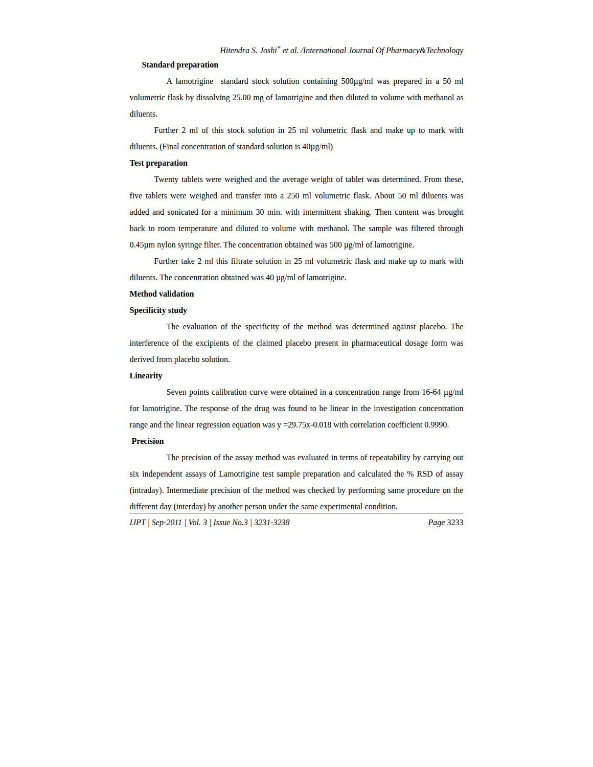Hitendra S. Joshi* et al. /International Journal Of Pharmacy&Technology
Standard preparation
A lamotrigine standard stock solution containing 500µg/ml was prepared in a 50 ml volumetric flask by dissolving 25.00 mg of lamotrigine and then diluted to volume with methanol as diluents.
Further 2 ml of this stock solution in 25 ml volumetric flask and make up to mark with diluents. (Final concentration of standard solution is 40µg/ml)
Test preparation
Twenty tablets were weighed and the average weight of tablet was determined. From these, five tablets were weighed and transfer into a 250 ml volumetric flask. About 50 ml diluents was added and sonicated for a minimum 30 min. with intermittent shaking. Then content was brought back to room temperature and diluted to volume with methanol. The sample was filtered through 0.45µm nylon syringe filter. The concentration obtained was 500 µg/ml of lamotrigine.
Further take 2 ml this filtrate solution in 25 ml volumetric flask and make up to mark with diluents. The concentration obtained was 40 µg/ml of lamotrigine.
Method validation
Specificity study
The evaluation of the specificity of the method was determined against placebo. The interference of the excipients of the claimed placebo present in pharmaceutical dosage form was derived from placebo solution.
Linearity
Seven points calibration curve were obtained in a concentration range from 16-64 µg/ml for lamotrigine. The response of the drug was found to be linear in the investigation concentration range and the linear regression equation was y =29.75x-0.018 with correlation coefficient 0.9990.
Precision
The precision of the assay method was evaluated in terms of repeatability by carrying out six independent assays of Lamotrigine test sample preparation and calculated the % RSD of assay (intraday). Intermediate precision of the method was checked by performing same procedure on the different day (interday) by another person under the same experimental condition.
IJPT | Sep-2011 | Vol. 3 | Issue No.3 | 3231-3238 Page 3233